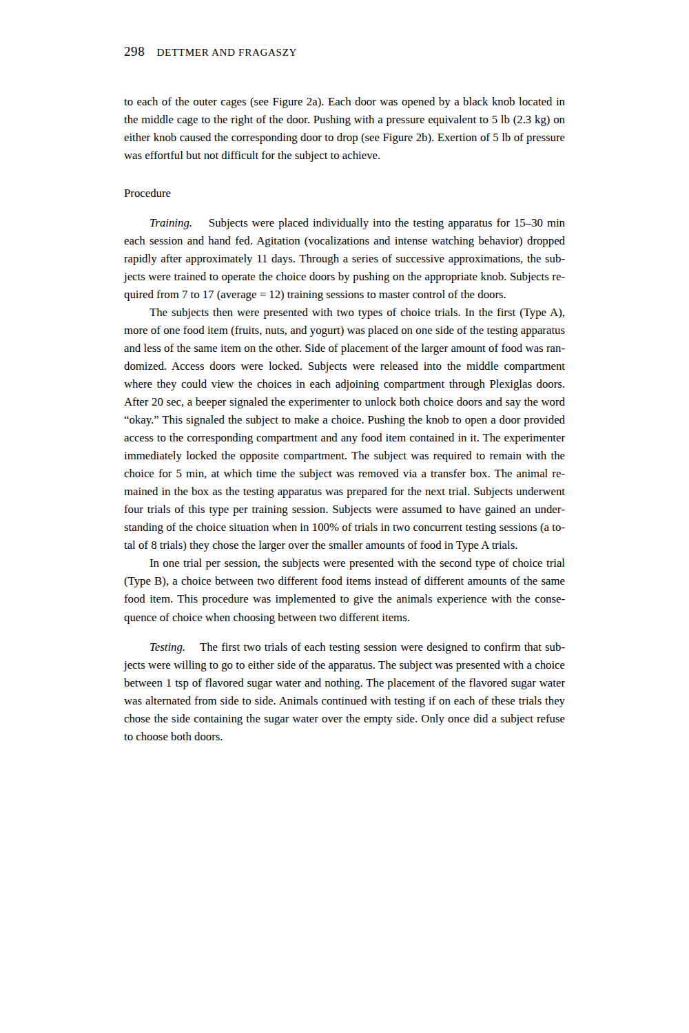298 DETTMER AND FRAGASZY
to each of the outer cages (see Figure 2a). Each door was opened by a black knob located in the middle cage to the right of the door. Pushing with a pressure equivalent to 5 lb (2.3 kg) on either knob caused the corresponding door to drop (see Figure 2b). Exertion of 5 lb of pressure was effortful but not difficult for the subject to achieve.
Procedure
Training. Subjects were placed individually into the testing apparatus for 15–30 min each session and hand fed. Agitation (vocalizations and intense watching behavior) dropped rapidly after approximately 11 days. Through a series of successive approximations, the subjects were trained to operate the choice doors by pushing on the appropriate knob. Subjects required from 7 to 17 (average = 12) training sessions to master control of the doors.
The subjects then were presented with two types of choice trials. In the first (Type A), more of one food item (fruits, nuts, and yogurt) was placed on one side of the testing apparatus and less of the same item on the other. Side of placement of the larger amount of food was randomized. Access doors were locked. Subjects were released into the middle compartment where they could view the choices in each adjoining compartment through Plexiglas doors. After 20 sec, a beeper signaled the experimenter to unlock both choice doors and say the word “okay.” This signaled the subject to make a choice. Pushing the knob to open a door provided access to the corresponding compartment and any food item contained in it. The experimenter immediately locked the opposite compartment. The subject was required to remain with the choice for 5 min, at which time the subject was removed via a transfer box. The animal remained in the box as the testing apparatus was prepared for the next trial. Subjects underwent four trials of this type per training session. Subjects were assumed to have gained an understanding of the choice situation when in 100% of trials in two concurrent testing sessions (a total of 8 trials) they chose the larger over the smaller amounts of food in Type A trials.
In one trial per session, the subjects were presented with the second type of choice trial (Type B), a choice between two different food items instead of different amounts of the same food item. This procedure was implemented to give the animals experience with the consequence of choice when choosing between two different items.
Testing. The first two trials of each testing session were designed to confirm that subjects were willing to go to either side of the apparatus. The subject was presented with a choice between 1 tsp of flavored sugar water and nothing. The placement of the flavored sugar water was alternated from side to side. Animals continued with testing if on each of these trials they chose the side containing the sugar water over the empty side. Only once did a subject refuse to choose both doors.